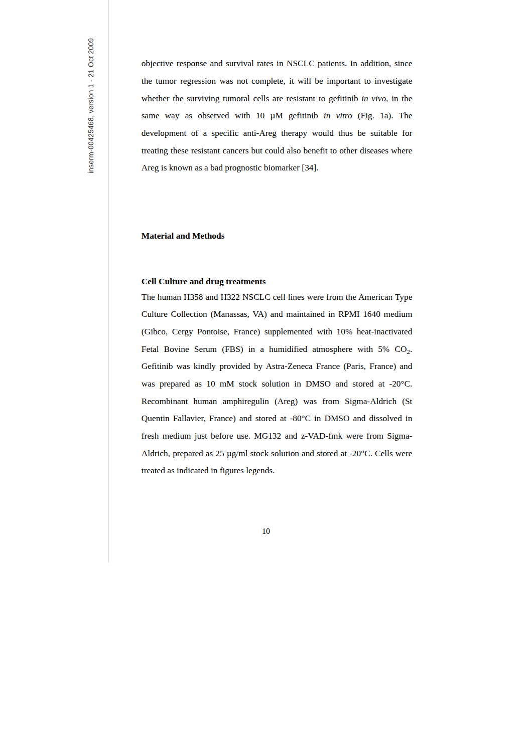inserm-00425468, version 1 - 21 Oct 2009
objective response and survival rates in NSCLC patients. In addition, since the tumor regression was not complete, it will be important to investigate whether the surviving tumoral cells are resistant to gefitinib in vivo, in the same way as observed with 10 µM gefitinib in vitro (Fig. 1a). The development of a specific anti-Areg therapy would thus be suitable for treating these resistant cancers but could also benefit to other diseases where Areg is known as a bad prognostic biomarker [34].
Material and Methods
Cell Culture and drug treatments
The human H358 and H322 NSCLC cell lines were from the American Type Culture Collection (Manassas, VA) and maintained in RPMI 1640 medium (Gibco, Cergy Pontoise, France) supplemented with 10% heat-inactivated Fetal Bovine Serum (FBS) in a humidified atmosphere with 5% CO2. Gefitinib was kindly provided by Astra-Zeneca France (Paris, France) and was prepared as 10 mM stock solution in DMSO and stored at -20°C. Recombinant human amphiregulin (Areg) was from Sigma-Aldrich (St Quentin Fallavier, France) and stored at -80°C in DMSO and dissolved in fresh medium just before use. MG132 and z-VAD-fmk were from Sigma-Aldrich, prepared as 25 µg/ml stock solution and stored at -20°C. Cells were treated as indicated in figures legends.
10